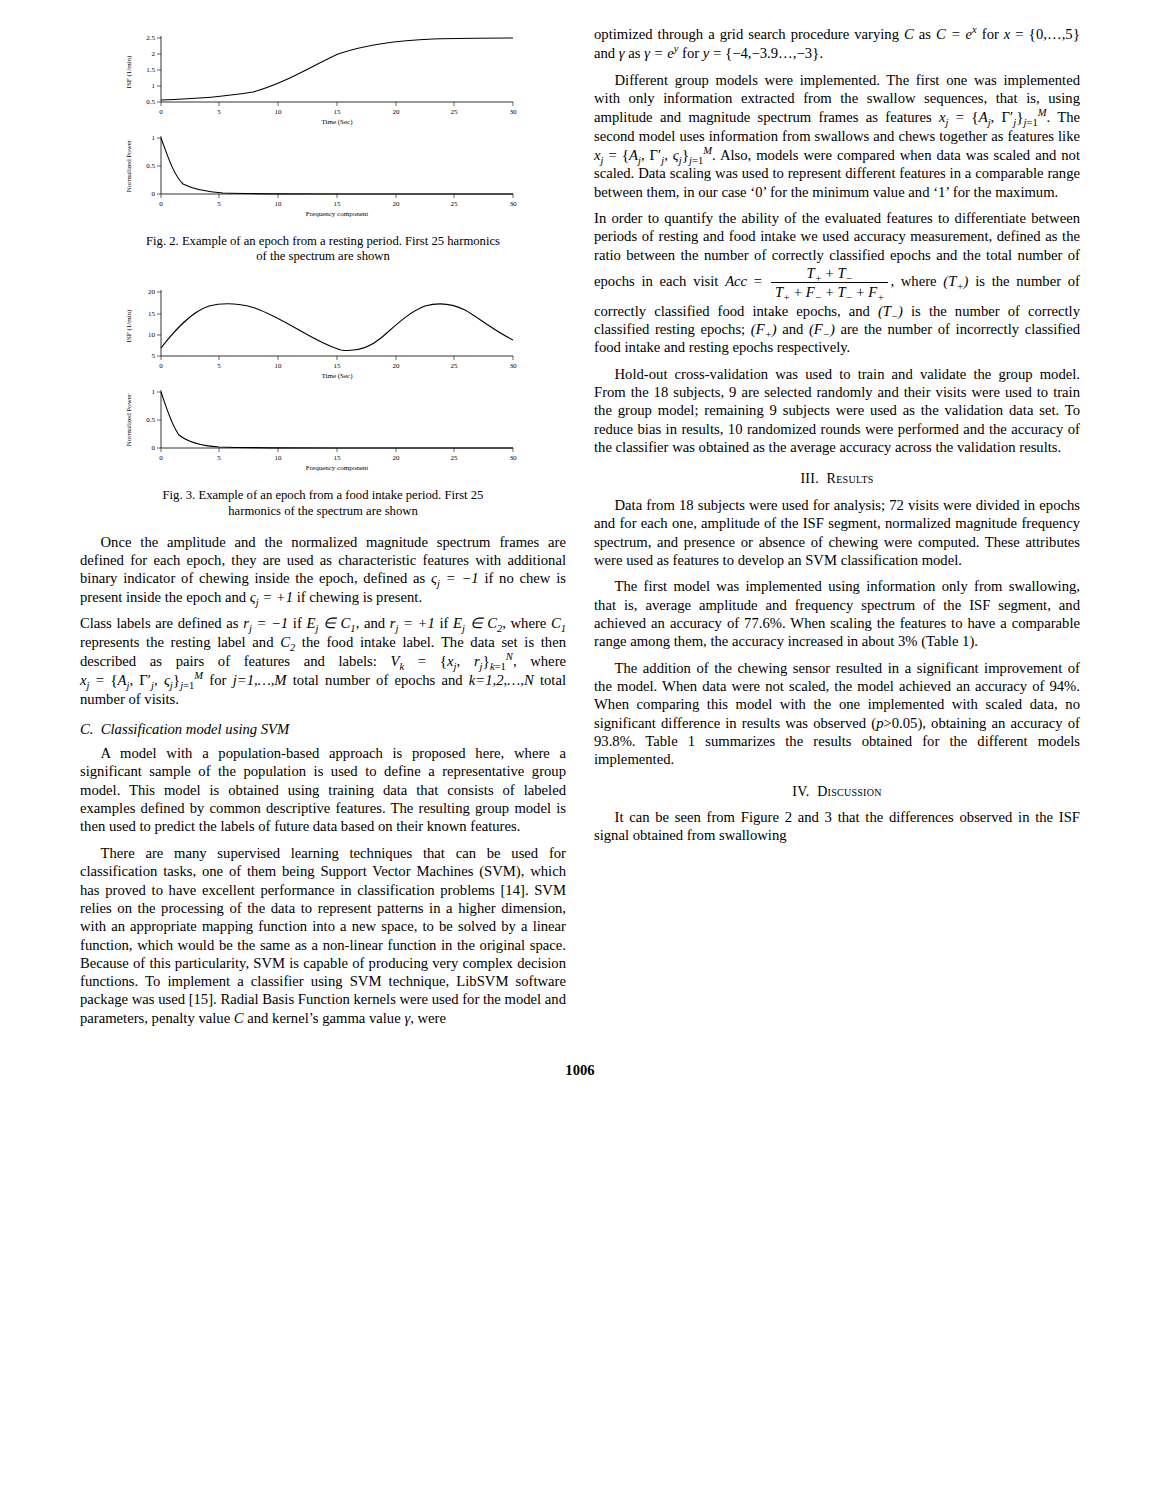2.5 2 1.5 1 0.5 0 5 10 15 20 25 30 Time (Sec) ISF (1/min) 1 0.5 0 0 5 10 15 20 25 30 Frequency component Normalized Power
Fig. 2. Example of an epoch from a resting period. First 25 harmonics
of the spectrum are shown
20 15 10 5 0 5 10 15 20 25 30 Time (Sec) ISF (1/min) 1 0.5 0 0 5 10 15 20 25 30 Frequency component Normalized Power
Fig. 3. Example of an epoch from a food intake period. First 25
harmonics of the spectrum are shown
Once the amplitude and the normalized magnitude spectrum frames are defined for each epoch, they are used as characteristic features with additional binary indicator of chewing inside the epoch, defined as ςj = −1 if no chew is present inside the epoch and ςj = +1 if chewing is present.
Class labels are defined as rj = −1 if Ej ∈ C1, and rj = +1 if Ej ∈ C2, where C1 represents the resting label and C2 the food intake label. The data set is then described as pairs of features and labels: Vk = {xj, rj}k=1N, where xj = {Aj, Γ′j, ςj}j=1M for j=1,…,M total number of epochs and k=1,2,…,N total number of visits.
C. Classification model using SVM
A model with a population-based approach is proposed here, where a significant sample of the population is used to define a representative group model. This model is obtained using training data that consists of labeled examples defined by common descriptive features. The resulting group model is then used to predict the labels of future data based on their known features.
There are many supervised learning techniques that can be used for classification tasks, one of them being Support Vector Machines (SVM), which has proved to have excellent performance in classification problems [14]. SVM relies on the processing of the data to represent patterns in a higher dimension, with an appropriate mapping function into a new space, to be solved by a linear function, which would be the same as a non-linear function in the original space. Because of this particularity, SVM is capable of producing very complex decision functions. To implement a classifier using SVM technique, LibSVM software package was used [15]. Radial Basis Function kernels were used for the model and parameters, penalty value C and kernel’s gamma value γ, were
optimized through a grid search procedure varying C as C = ex for x = {0,…,5} and γ as γ = ey for y = {−4,−3.9…,−3}.
Different group models were implemented. The first one was implemented with only information extracted from the swallow sequences, that is, using amplitude and magnitude spectrum frames as features xj = {Aj, Γ′j}j=1M. The second model uses information from swallows and chews together as features like xj = {Aj, Γ′j, ςj}j=1M. Also, models were compared when data was scaled and not scaled. Data scaling was used to represent different features in a comparable range between them, in our case ‘0’ for the minimum value and ‘1’ for the maximum.
In order to quantify the ability of the evaluated features to differentiate between periods of resting and food intake we used accuracy measurement, defined as the ratio between the number of correctly classified epochs and the total number of epochs in each visit Acc = T+ + T−T+ + F− + T− + F+, where (T+) is the number of correctly classified food intake epochs, and (T−) is the number of correctly classified resting epochs; (F+) and (F−) are the number of incorrectly classified food intake and resting epochs respectively.
Hold-out cross-validation was used to train and validate the group model. From the 18 subjects, 9 are selected randomly and their visits were used to train the group model; remaining 9 subjects were used as the validation data set. To reduce bias in results, 10 randomized rounds were performed and the accuracy of the classifier was obtained as the average accuracy across the validation results.
III. Results
Data from 18 subjects were used for analysis; 72 visits were divided in epochs and for each one, amplitude of the ISF segment, normalized magnitude frequency spectrum, and presence or absence of chewing were computed. These attributes were used as features to develop an SVM classification model.
The first model was implemented using information only from swallowing, that is, average amplitude and frequency spectrum of the ISF segment, and achieved an accuracy of 77.6%. When scaling the features to have a comparable range among them, the accuracy increased in about 3% (Table 1).
The addition of the chewing sensor resulted in a significant improvement of the model. When data were not scaled, the model achieved an accuracy of 94%. When comparing this model with the one implemented with scaled data, no significant difference in results was observed (p>0.05), obtaining an accuracy of 93.8%. Table 1 summarizes the results obtained for the different models implemented.
IV. Discussion
It can be seen from Figure 2 and 3 that the differences observed in the ISF signal obtained from swallowing
1006